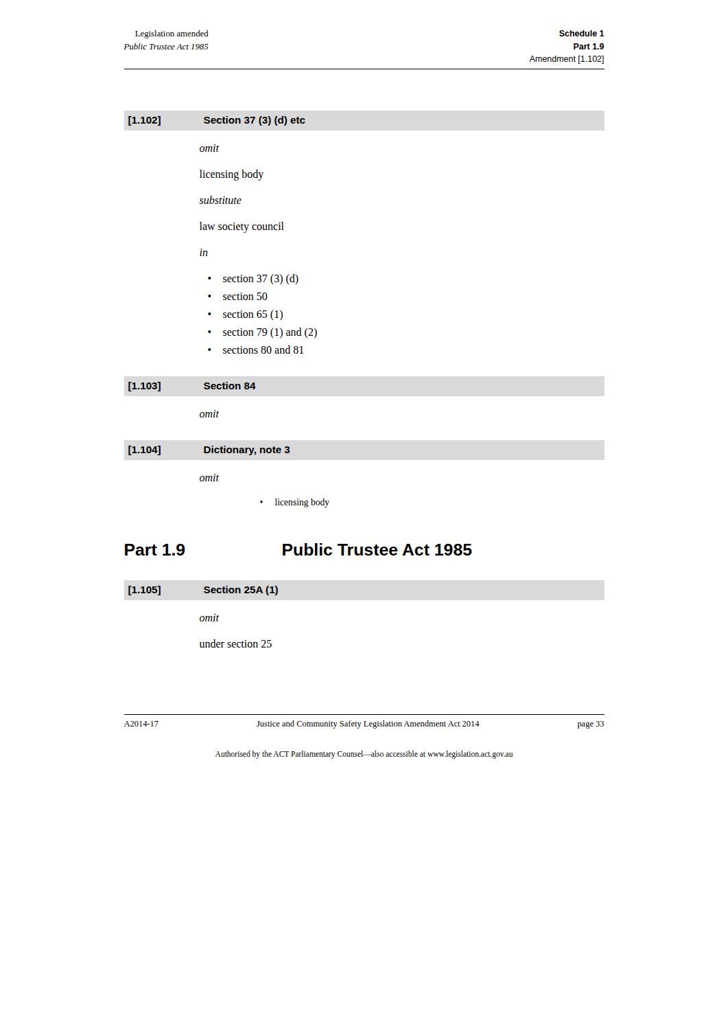Legislation amended Public Trustee Act 1985
Schedule 1 Part 1.9 Amendment [1.102]
[1.102] Section 37 (3) (d) etc
omit
licensing body
substitute
law society council
in
section 37 (3) (d)
section 50
section 65 (1)
section 79 (1) and (2)
sections 80 and 81
[1.103] Section 84
omit
[1.104] Dictionary, note 3
omit
licensing body
Part 1.9 Public Trustee Act 1985
[1.105] Section 25A (1)
omit
under section 25
A2014-17
Justice and Community Safety Legislation Amendment Act 2014
page 33
Authorised by the ACT Parliamentary Counsel—also accessible at www.legislation.act.gov.au